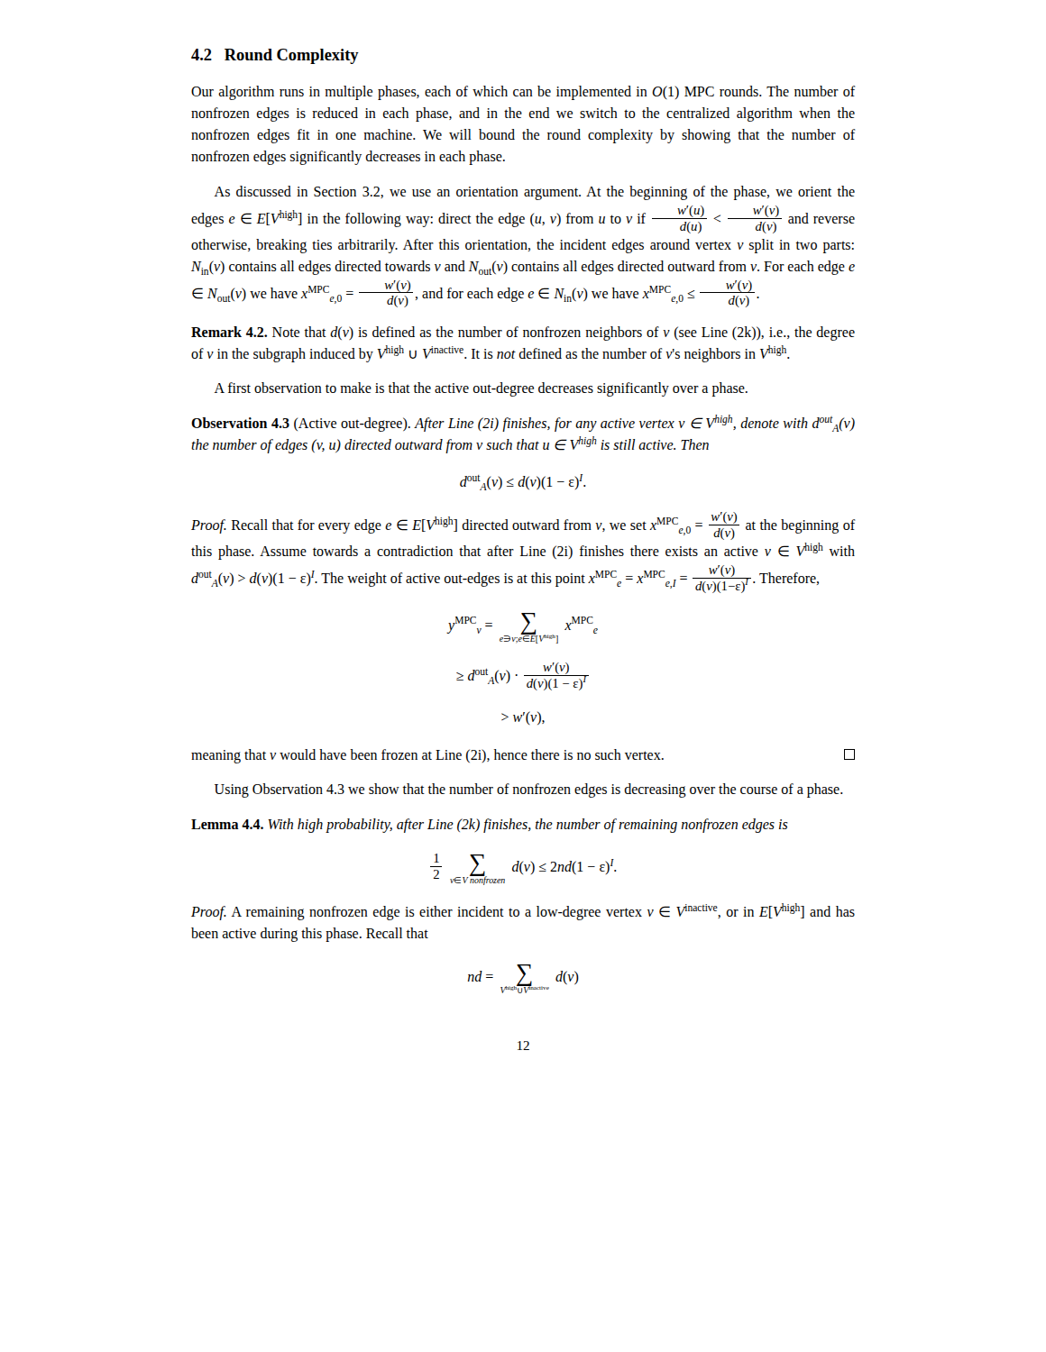4.2 Round Complexity
Our algorithm runs in multiple phases, each of which can be implemented in O(1) MPC rounds. The number of nonfrozen edges is reduced in each phase, and in the end we switch to the centralized algorithm when the nonfrozen edges fit in one machine. We will bound the round complexity by showing that the number of nonfrozen edges significantly decreases in each phase.
As discussed in Section 3.2, we use an orientation argument. At the beginning of the phase, we orient the edges e ∈ E[Vhigh] in the following way: direct the edge (u, v) from u to v if w′(u) d(u) < w′(v) d(v) and reverse otherwise, breaking ties arbitrarily. After this orientation, the incident edges around vertex v split in two parts: Nin(v) contains all edges directed towards v and Nout(v) contains all edges directed outward from v. For each edge e ∈ Nout(v) we have xMPCe,0 = w′(v) d(v), and for each edge e ∈ Nin(v) we have xMPCe,0 ≤ w′(v) d(v).
Remark 4.2. Note that d(v) is defined as the number of nonfrozen neighbors of v (see Line (2k)), i.e., the degree of v in the subgraph induced by Vhigh ∪ Vinactive. It is not defined as the number of v's neighbors in Vhigh.
A first observation to make is that the active out-degree decreases significantly over a phase.
Observation 4.3 (Active out-degree). After Line (2i) finishes, for any active vertex v ∈ Vhigh, denote with doutA(v) the number of edges (v, u) directed outward from v such that u ∈ Vhigh is still active. Then
doutA(v) ≤ d(v)(1 − ε)I.
Proof. Recall that for every edge e ∈ E[Vhigh] directed outward from v, we set xMPCe,0 = w′(v) d(v) at the beginning of this phase. Assume towards a contradiction that after Line (2i) finishes there exists an active v ∈ Vhigh with doutA(v) > d(v)(1 − ε)I. The weight of active out-edges is at this point xMPCe = xMPCe,I = w′(v) d(v)(1−ε)I. Therefore,
yMPCv = ∑e∋v;e∈E[Vhigh] xMPCe
≥ doutA(v) · w′(v) d(v)(1 − ε)I
> w′(v),
meaning that v would have been frozen at Line (2i), hence there is no such vertex.
Using Observation 4.3 we show that the number of nonfrozen edges is decreasing over the course of a phase.
Lemma 4.4. With high probability, after Line (2k) finishes, the number of remaining nonfrozen edges is
12 ∑v∈V nonfrozen d(v) ≤ 2nd(1 − ε)I.
Proof. A remaining nonfrozen edge is either incident to a low-degree vertex v ∈ Vinactive, or in E[Vhigh] and has been active during this phase. Recall that
nd = ∑Vhigh∪Vinactive d(v)
12